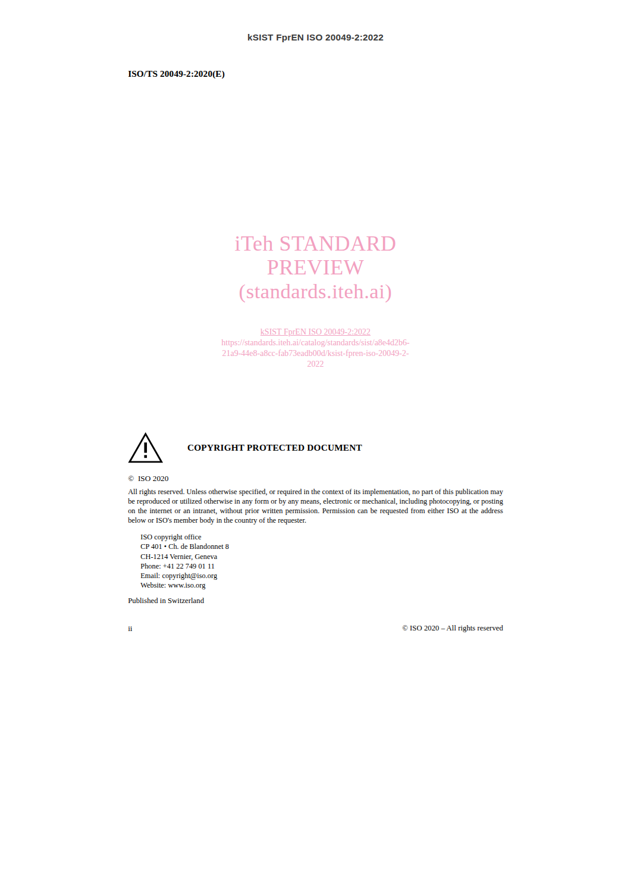kSIST FprEN ISO 20049-2:2022
ISO/TS 20049-2:2020(E)
iTeh STANDARD PREVIEW (standards.iteh.ai)
kSIST FprEN ISO 20049-2:2022
https://standards.iteh.ai/catalog/standards/sist/a8e4d2b6-
21a9-44e8-a8cc-fab73eadb00d/ksist-fpren-iso-20049-2-
2022
COPYRIGHT PROTECTED DOCUMENT
© ISO 2020
All rights reserved. Unless otherwise specified, or required in the context of its implementation, no part of this publication may be reproduced or utilized otherwise in any form or by any means, electronic or mechanical, including photocopying, or posting on the internet or an intranet, without prior written permission. Permission can be requested from either ISO at the address below or ISO's member body in the country of the requester.
ISO copyright office CP 401 • Ch. de Blandonnet 8 CH-1214 Vernier, Geneva Phone: +41 22 749 01 11 Email: copyright@iso.org Website: www.iso.org
Published in Switzerland
ii
© ISO 2020 – All rights reserved